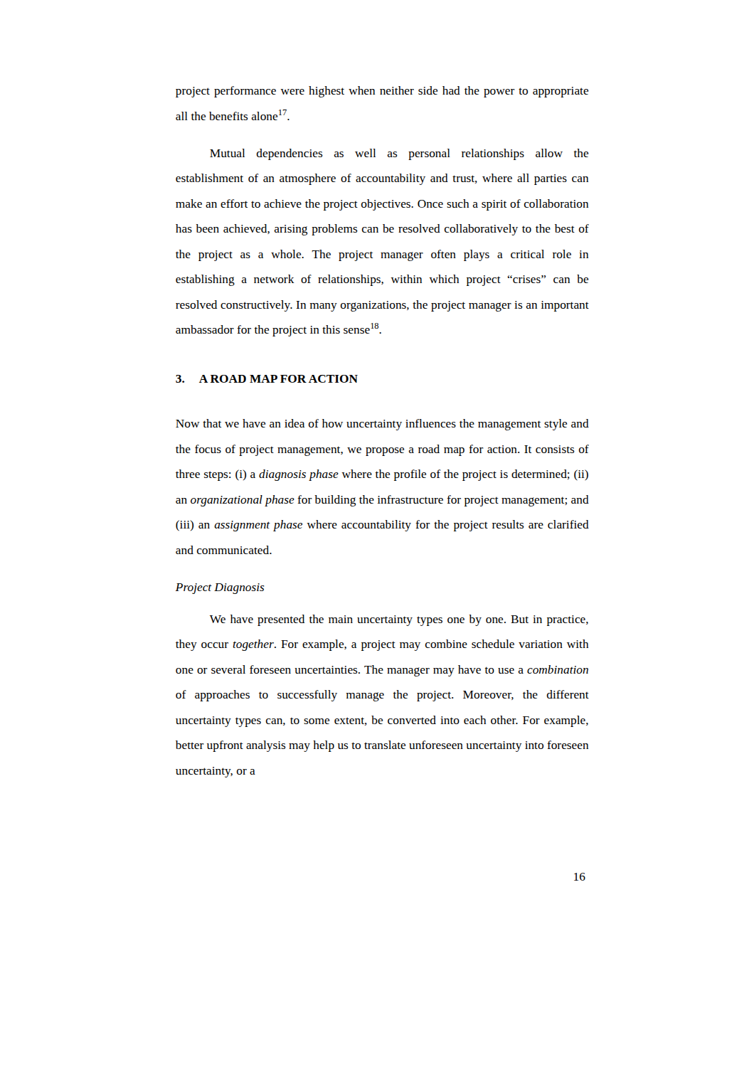project performance were highest when neither side had the power to appropriate all the benefits alone17.
Mutual dependencies as well as personal relationships allow the establishment of an atmosphere of accountability and trust, where all parties can make an effort to achieve the project objectives. Once such a spirit of collaboration has been achieved, arising problems can be resolved collaboratively to the best of the project as a whole. The project manager often plays a critical role in establishing a network of relationships, within which project “crises” can be resolved constructively. In many organizations, the project manager is an important ambassador for the project in this sense18.
3. A ROAD MAP FOR ACTION
Now that we have an idea of how uncertainty influences the management style and the focus of project management, we propose a road map for action. It consists of three steps: (i) a diagnosis phase where the profile of the project is determined; (ii) an organizational phase for building the infrastructure for project management; and (iii) an assignment phase where accountability for the project results are clarified and communicated.
Project Diagnosis
We have presented the main uncertainty types one by one. But in practice, they occur together. For example, a project may combine schedule variation with one or several foreseen uncertainties. The manager may have to use a combination of approaches to successfully manage the project. Moreover, the different uncertainty types can, to some extent, be converted into each other. For example, better upfront analysis may help us to translate unforeseen uncertainty into foreseen uncertainty, or a
16